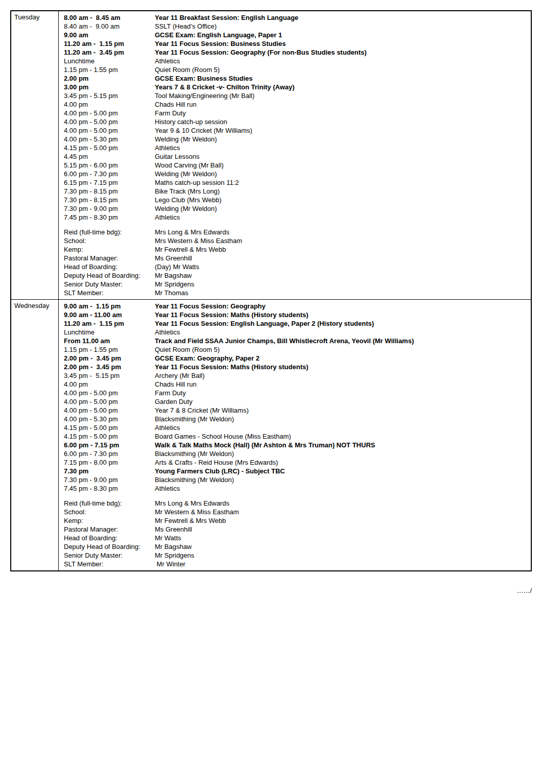| Tuesday | / 8.00 am - 8.45 am / Year 11 Breakfast Session: English Language / / 8.40 am - 9.00 am / SSLT (Head’s Office) / / 9.00 am / GCSE Exam: English Language, Paper 1 / / 11.20 am - 1.15 pm / Year 11 Focus Session: Business Studies / / 11.20 am - 3.45 pm / Year 11 Focus Session: Geography (For non-Bus Studies students) / / Lunchtime / Athletics / / 1.15 pm - 1.55 pm / Quiet Room (Room 5) / / 2.00 pm / GCSE Exam: Business Studies / / 3.00 pm / Years 7 & 8 Cricket -v- Chilton Trinity (Away) / / 3.45 pm - 5.15 pm / Tool Making/Engineering (Mr Ball) / / 4.00 pm / Chads Hill run / / 4.00 pm - 5.00 pm / Farm Duty / / 4.00 pm - 5.00 pm / History catch-up session / / 4.00 pm - 5.00 pm / Year 9 & 10 Cricket (Mr Williams) / / 4.00 pm - 5.30 pm / Welding (Mr Weldon) / / 4.15 pm - 5.00 pm / Athletics / / 4.45 pm / Guitar Lessons / / 5.15 pm - 6.00 pm / Wood Carving (Mr Ball) / / 6.00 pm - 7.30 pm / Welding (Mr Weldon) / / 6.15 pm - 7.15 pm / Maths catch-up session 11:2 / / 7.30 pm - 8.15 pm / Bike Track (Mrs Long) / / 7.30 pm - 8.15 pm / Lego Club (Mrs Webb) / / 7.30 pm - 9.00 pm / Welding (Mr Weldon) / / 7.45 pm - 8.30 pm / Athletics / / Reid (full-time bdg): / Mrs Long & Mrs Edwards / / School: / Mrs Western & Miss Eastham / / Kemp: / Mr Fewtrell & Mrs Webb / / Pastoral Manager: / Ms Greenhill / / Head of Boarding: / (Day) Mr Watts / / Deputy Head of Boarding: / Mr Bagshaw / / Senior Duty Master: / Mr Spridgens / / SLT Member: / Mr Thomas / |
| Wednesday | / 9.00 am - 1.15 pm / Year 11 Focus Session: Geography / / 9.00 am - 11.00 am / Year 11 Focus Session: Maths (History students) / / 11.20 am - 1.15 pm / Year 11 Focus Session: English Language, Paper 2 (History students) / / Lunchtime / Athletics / / From 11.00 am / Track and Field SSAA Junior Champs, Bill Whistlecroft Arena, Yeovil (Mr Williams) / / 1.15 pm - 1.55 pm / Quiet Room (Room 5) / / 2.00 pm - 3.45 pm / GCSE Exam: Geography, Paper 2 / / 2.00 pm - 3.45 pm / Year 11 Focus Session: Maths (History students) / / 3.45 pm - 5.15 pm / Archery (Mr Ball) / / 4.00 pm / Chads Hill run / / 4.00 pm - 5.00 pm / Farm Duty / / 4.00 pm - 5.00 pm / Garden Duty / / 4.00 pm - 5.00 pm / Year 7 & 8 Cricket (Mr Williams) / / 4.00 pm - 5.30 pm / Blacksmithing (Mr Weldon) / / 4.15 pm - 5.00 pm / Athletics / / 4.15 pm - 5.00 pm / Board Games - School House (Miss Eastham) / / 6.00 pm - 7.15 pm / Walk & Talk Maths Mock (Hall) (Mr Ashton & Mrs Truman) NOT THURS / / 6.00 pm - 7.30 pm / Blacksmithing (Mr Weldon) / / 7.15 pm - 8.00 pm / Arts & Crafts - Reid House (Mrs Edwards) / / 7.30 pm / Young Farmers Club (LRC) - Subject TBC / / 7.30 pm - 9.00 pm / Blacksmithing (Mr Weldon) / / 7.45 pm - 8.30 pm / Athletics / / Reid (full-time bdg): / Mrs Long & Mrs Edwards / / School: / Mr Western & Miss Eastham / / Kemp: / Mr Fewtrell & Mrs Webb / / Pastoral Manager: / Ms Greenhill / / Head of Boarding: / Mr Watts / / Deputy Head of Boarding: / Mr Bagshaw / / Senior Duty Master: / Mr Spridgens / / SLT Member: / Mr Winter / |
……/